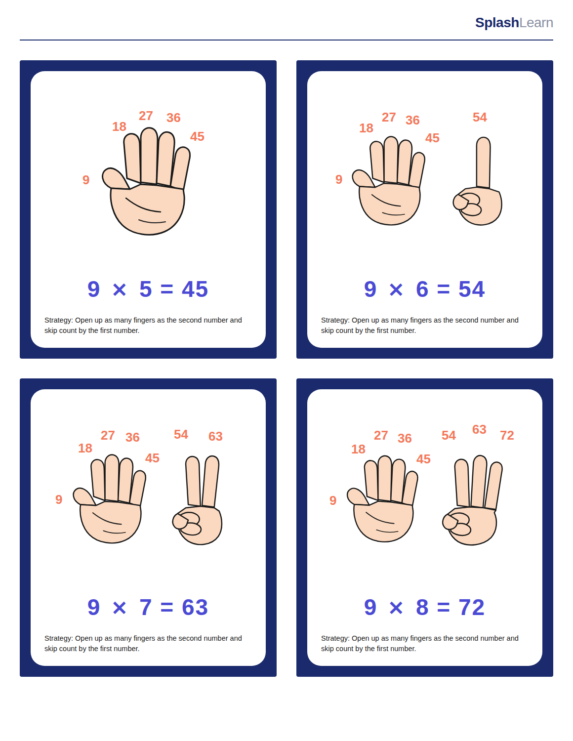Splash Learn
9 18 27 36 45
9 ✕ 5 = 45
Strategy: Open up as many fingers as the second number and skip count by the first number.
9 18 27 36 45
54
9 ✕ 6 = 54
Strategy: Open up as many fingers as the second number and skip count by the first number.
9 18 27 36 45
54 63
9 ✕ 7 = 63
Strategy: Open up as many fingers as the second number and skip count by the first number.
9 18 27 36 45
54 63 72
9 ✕ 8 = 72
Strategy: Open up as many fingers as the second number and skip count by the first number.